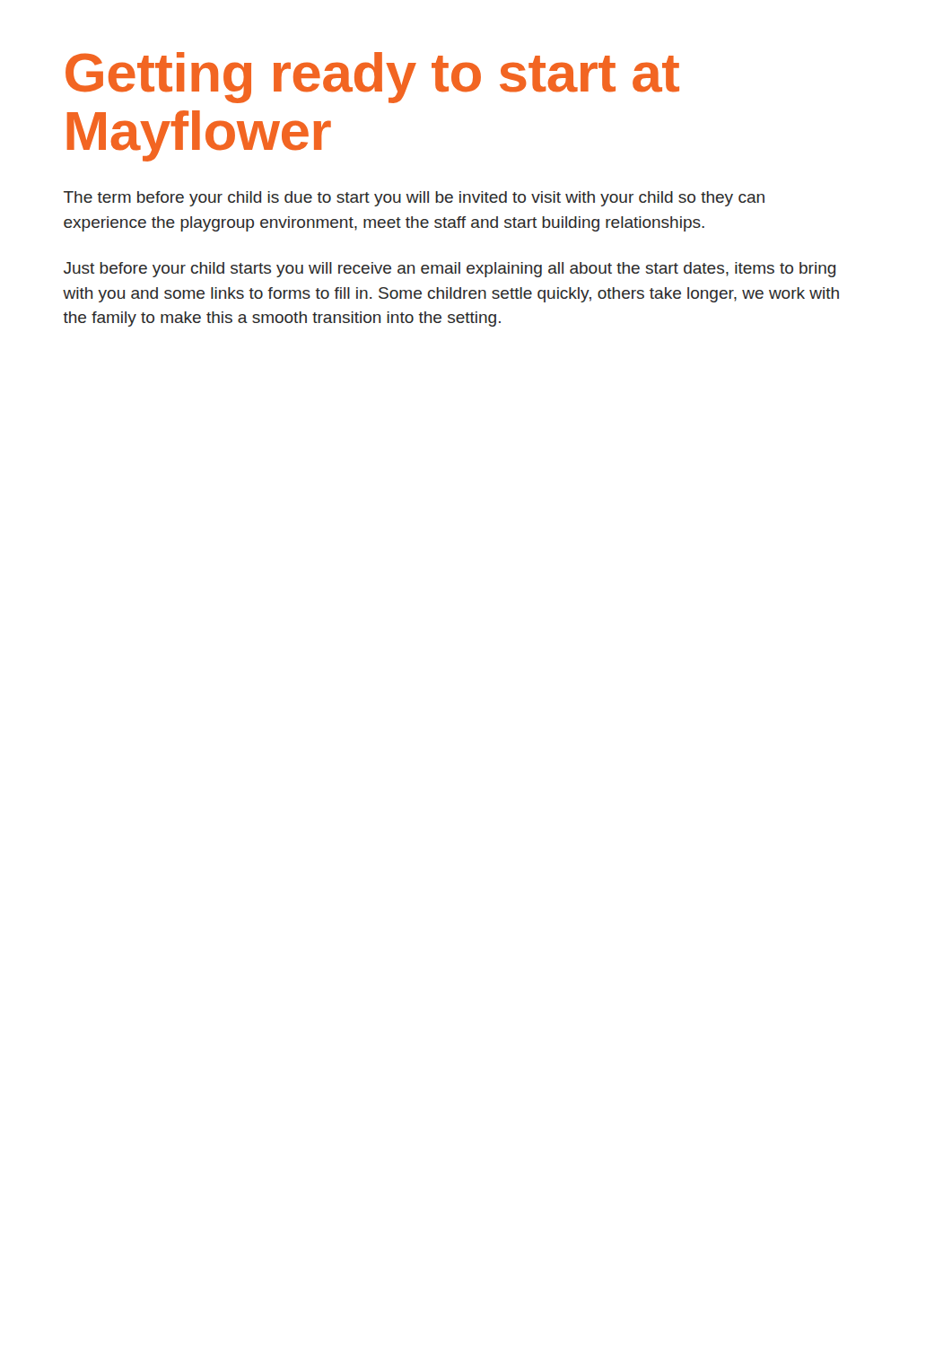Getting ready to start at Mayflower
The term before your child is due to start you will be invited to visit with your child so they can experience the playgroup environment, meet the staff and start building relationships.
Just before your child starts you will receive an email explaining all about the start dates, items to bring with you and some links to forms to fill in. Some children settle quickly, others take longer, we work with the family to make this a smooth transition into the setting.